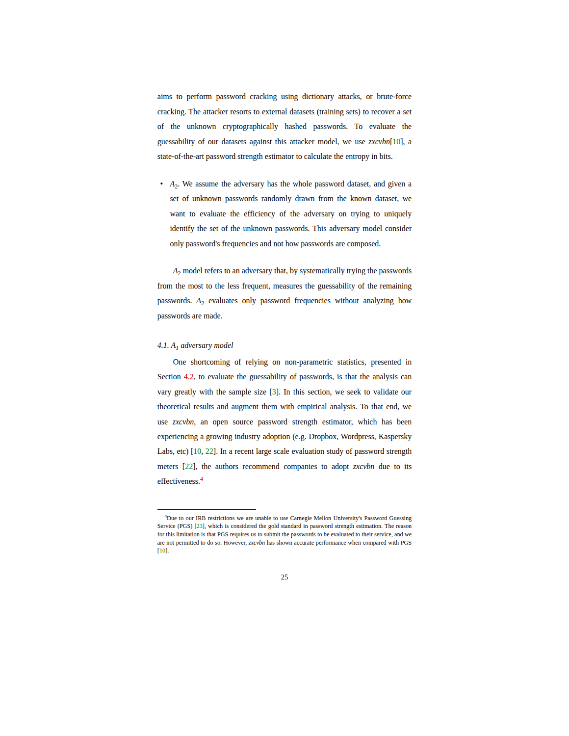aims to perform password cracking using dictionary attacks, or brute-force cracking. The attacker resorts to external datasets (training sets) to recover a set of the unknown cryptographically hashed passwords. To evaluate the guessability of our datasets against this attacker model, we use zxcvbn[10], a state-of-the-art password strength estimator to calculate the entropy in bits.
A 2. We assume the adversary has the whole password dataset, and given a set of unknown passwords randomly drawn from the known dataset, we want to evaluate the efficiency of the adversary on trying to uniquely identify the set of the unknown passwords. This adversary model consider only password's frequencies and not how passwords are composed.
A 2 model refers to an adversary that, by systematically trying the passwords from the most to the less frequent, measures the guessability of the remaining passwords. A 2 evaluates only password frequencies without analyzing how passwords are made.
4.1. A 1 adversary model
One shortcoming of relying on non-parametric statistics, presented in Section 4.2, to evaluate the guessability of passwords, is that the analysis can vary greatly with the sample size [3]. In this section, we seek to validate our theoretical results and augment them with empirical analysis. To that end, we use zxcvbn, an open source password strength estimator, which has been experiencing a growing industry adoption (e.g. Dropbox, Wordpress, Kaspersky Labs, etc) [10, 22]. In a recent large scale evaluation study of password strength meters [22], the authors recommend companies to adopt zxcvbn due to its effectiveness.4
4Due to our IRB restrictions we are unable to use Carnegie Mellon University's Password Guessing Service (PGS) [23], which is considered the gold standard in password strength estimation. The reason for this limitation is that PGS requires us to submit the passwords to be evaluated to their service, and we are not permitted to do so. However, zxcvbn has shown accurate performance when compared with PGS [10].
25